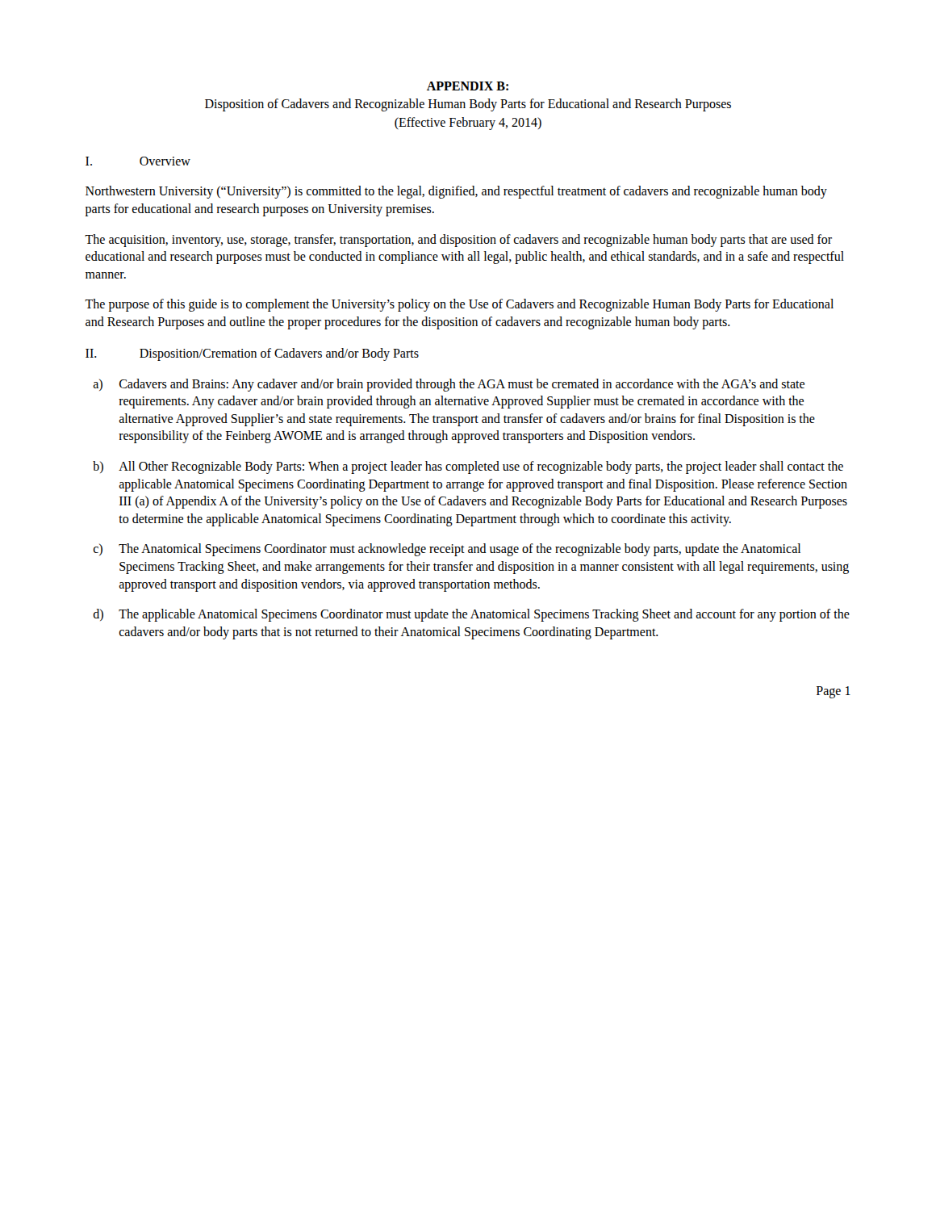APPENDIX B:
Disposition of Cadavers and Recognizable Human Body Parts for Educational and Research Purposes
(Effective February 4, 2014)
I. Overview
Northwestern University (“University”) is committed to the legal, dignified, and respectful treatment of cadavers and recognizable human body parts for educational and research purposes on University premises.
The acquisition, inventory, use, storage, transfer, transportation, and disposition of cadavers and recognizable human body parts that are used for educational and research purposes must be conducted in compliance with all legal, public health, and ethical standards, and in a safe and respectful manner.
The purpose of this guide is to complement the University’s policy on the Use of Cadavers and Recognizable Human Body Parts for Educational and Research Purposes and outline the proper procedures for the disposition of cadavers and recognizable human body parts.
II. Disposition/Cremation of Cadavers and/or Body Parts
Cadavers and Brains: Any cadaver and/or brain provided through the AGA must be cremated in accordance with the AGA’s and state requirements. Any cadaver and/or brain provided through an alternative Approved Supplier must be cremated in accordance with the alternative Approved Supplier’s and state requirements. The transport and transfer of cadavers and/or brains for final Disposition is the responsibility of the Feinberg AWOME and is arranged through approved transporters and Disposition vendors.
All Other Recognizable Body Parts: When a project leader has completed use of recognizable body parts, the project leader shall contact the applicable Anatomical Specimens Coordinating Department to arrange for approved transport and final Disposition. Please reference Section III (a) of Appendix A of the University’s policy on the Use of Cadavers and Recognizable Body Parts for Educational and Research Purposes to determine the applicable Anatomical Specimens Coordinating Department through which to coordinate this activity.
The Anatomical Specimens Coordinator must acknowledge receipt and usage of the recognizable body parts, update the Anatomical Specimens Tracking Sheet, and make arrangements for their transfer and disposition in a manner consistent with all legal requirements, using approved transport and disposition vendors, via approved transportation methods.
The applicable Anatomical Specimens Coordinator must update the Anatomical Specimens Tracking Sheet and account for any portion of the cadavers and/or body parts that is not returned to their Anatomical Specimens Coordinating Department.
Page 1